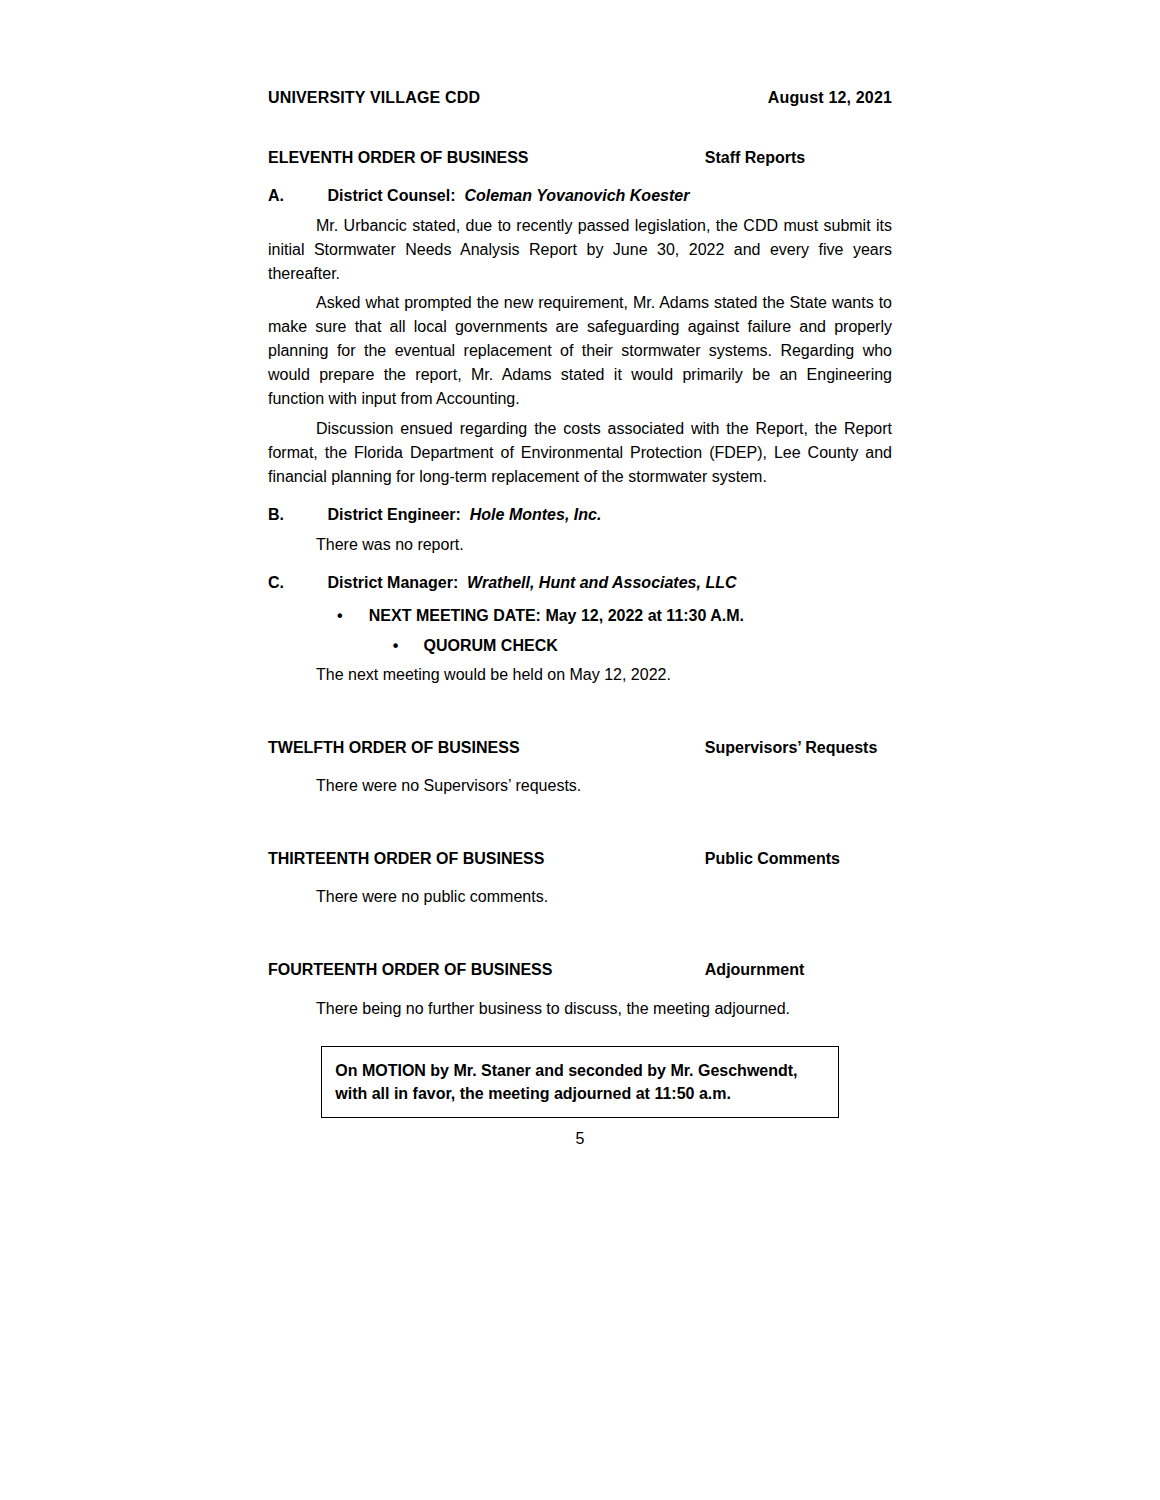UNIVERSITY VILLAGE CDD
August 12, 2021
ELEVENTH ORDER OF BUSINESS
Staff Reports
A.
District Counsel: Coleman Yovanovich Koester
Mr. Urbancic stated, due to recently passed legislation, the CDD must submit its initial Stormwater Needs Analysis Report by June 30, 2022 and every five years thereafter.
Asked what prompted the new requirement, Mr. Adams stated the State wants to make sure that all local governments are safeguarding against failure and properly planning for the eventual replacement of their stormwater systems. Regarding who would prepare the report, Mr. Adams stated it would primarily be an Engineering function with input from Accounting.
Discussion ensued regarding the costs associated with the Report, the Report format, the Florida Department of Environmental Protection (FDEP), Lee County and financial planning for long-term replacement of the stormwater system.
B.
District Engineer: Hole Montes, Inc.
There was no report.
C.
District Manager: Wrathell, Hunt and Associates, LLC
NEXT MEETING DATE: May 12, 2022 at 11:30 A.M.
QUORUM CHECK
The next meeting would be held on May 12, 2022.
TWELFTH ORDER OF BUSINESS
Supervisors’ Requests
There were no Supervisors’ requests.
THIRTEENTH ORDER OF BUSINESS
Public Comments
There were no public comments.
FOURTEENTH ORDER OF BUSINESS
Adjournment
There being no further business to discuss, the meeting adjourned.
On MOTION by Mr. Staner and seconded by Mr. Geschwendt, with all in favor, the meeting adjourned at 11:50 a.m.
5